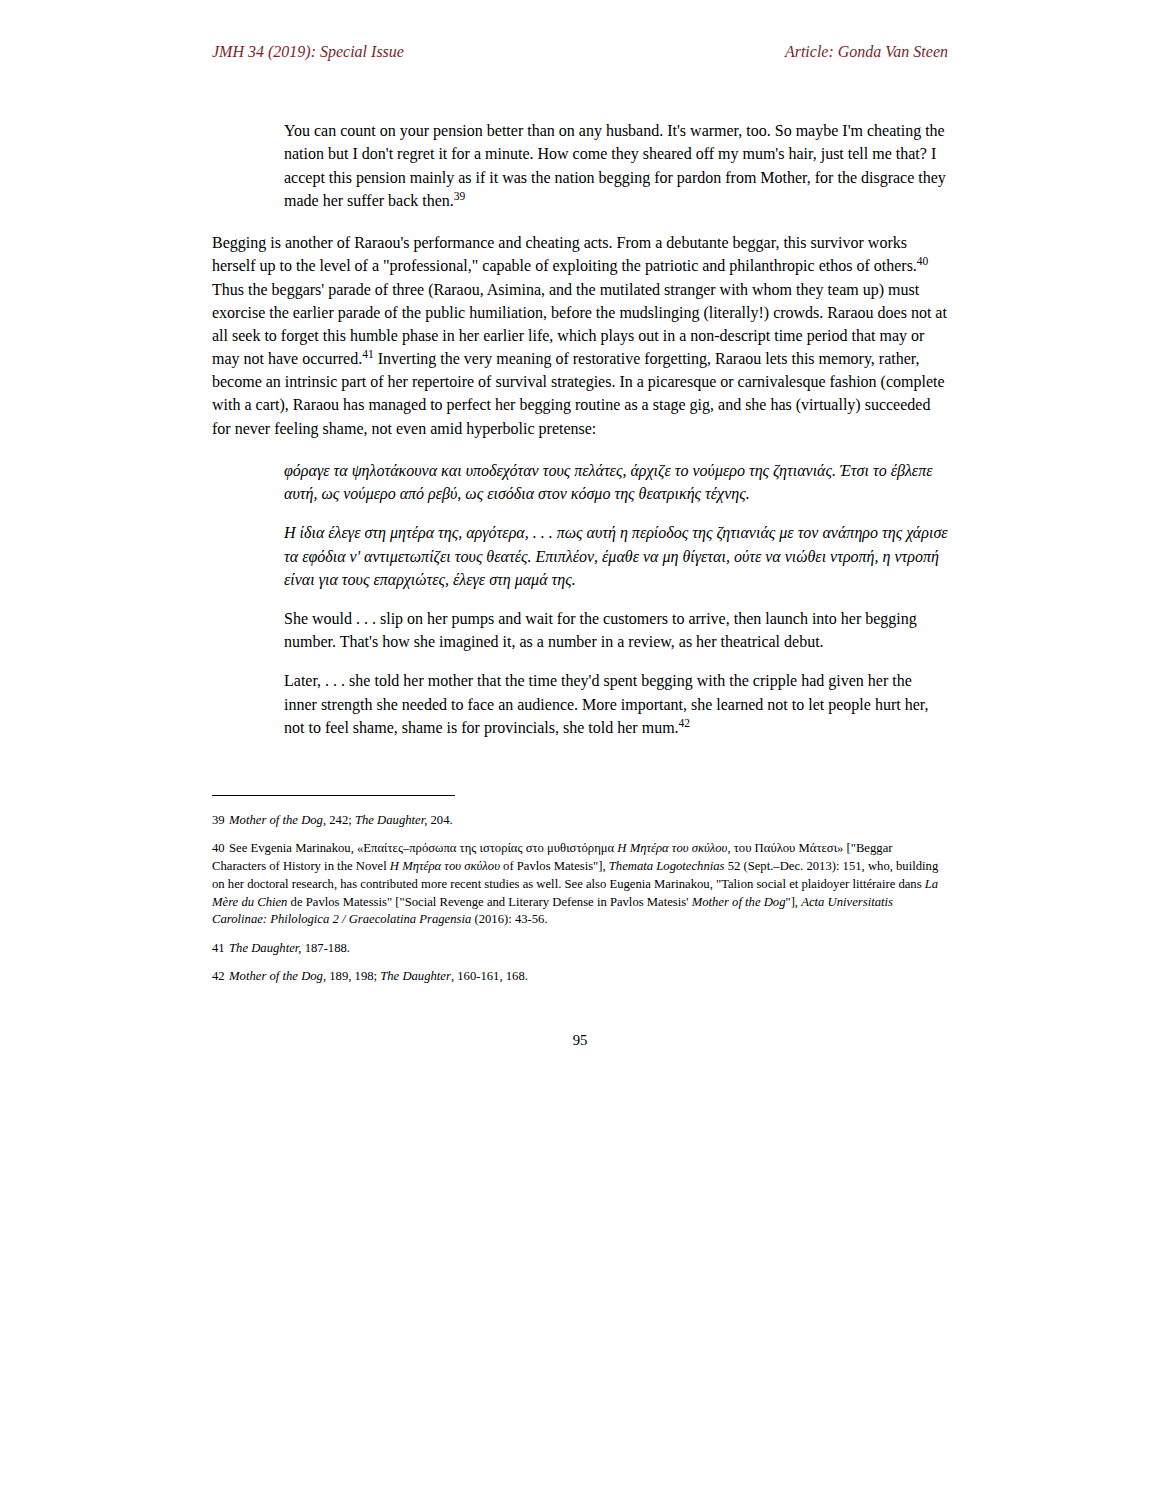JMH 34 (2019): Special Issue Article: Gonda Van Steen
You can count on your pension better than on any husband. It's warmer, too. So maybe I'm cheating the nation but I don't regret it for a minute. How come they sheared off my mum's hair, just tell me that? I accept this pension mainly as if it was the nation begging for pardon from Mother, for the disgrace they made her suffer back then.39
Begging is another of Raraou's performance and cheating acts. From a debutante beggar, this survivor works herself up to the level of a "professional," capable of exploiting the patriotic and philanthropic ethos of others.40 Thus the beggars' parade of three (Raraou, Asimina, and the mutilated stranger with whom they team up) must exorcise the earlier parade of the public humiliation, before the mudslinging (literally!) crowds. Raraou does not at all seek to forget this humble phase in her earlier life, which plays out in a non-descript time period that may or may not have occurred.41 Inverting the very meaning of restorative forgetting, Raraou lets this memory, rather, become an intrinsic part of her repertoire of survival strategies. In a picaresque or carnivalesque fashion (complete with a cart), Raraou has managed to perfect her begging routine as a stage gig, and she has (virtually) succeeded for never feeling shame, not even amid hyperbolic pretense:
φόραγε τα ψηλοτάκουνα και υποδεχόταν τους πελάτες, άρχιζε το νούμερο της ζητιανιάς. Έτσι το έβλεπε αυτή, ως νούμερο από ρεβύ, ως εισόδια στον κόσμο της θεατρικής τέχνης.
Η ίδια έλεγε στη μητέρα της, αργότερα, . . . πως αυτή η περίοδος της ζητιανιάς με τον ανάπηρο της χάρισε τα εφόδια ν' αντιμετωπίζει τους θεατές. Επιπλέον, έμαθε να μη θίγεται, ούτε να νιώθει ντροπή, η ντροπή είναι για τους επαρχιώτες, έλεγε στη μαμά της.
She would . . . slip on her pumps and wait for the customers to arrive, then launch into her begging number. That's how she imagined it, as a number in a review, as her theatrical debut.
Later, . . . she told her mother that the time they'd spent begging with the cripple had given her the inner strength she needed to face an audience. More important, she learned not to let people hurt her, not to feel shame, shame is for provincials, she told her mum.42
39 Mother of the Dog, 242; The Daughter, 204.
40 See Evgenia Marinakou, «Επαίτες–πρόσωπα της ιστορίας στο μυθιστόρημα Η Μητέρα του σκύλου, του Παύλου Μάτεσι» ["Beggar Characters of History in the Novel Η Μητέρα του σκύλου of Pavlos Matesis"], Themata Logotechnias 52 (Sept.–Dec. 2013): 151, who, building on her doctoral research, has contributed more recent studies as well. See also Eugenia Marinakou, "Talion social et plaidoyer littéraire dans La Mère du Chien de Pavlos Matessis" ["Social Revenge and Literary Defense in Pavlos Matesis' Mother of the Dog"], Acta Universitatis Carolinae: Philologica 2 / Graecolatina Pragensia (2016): 43-56.
41 The Daughter, 187-188.
42 Mother of the Dog, 189, 198; The Daughter, 160-161, 168.
95